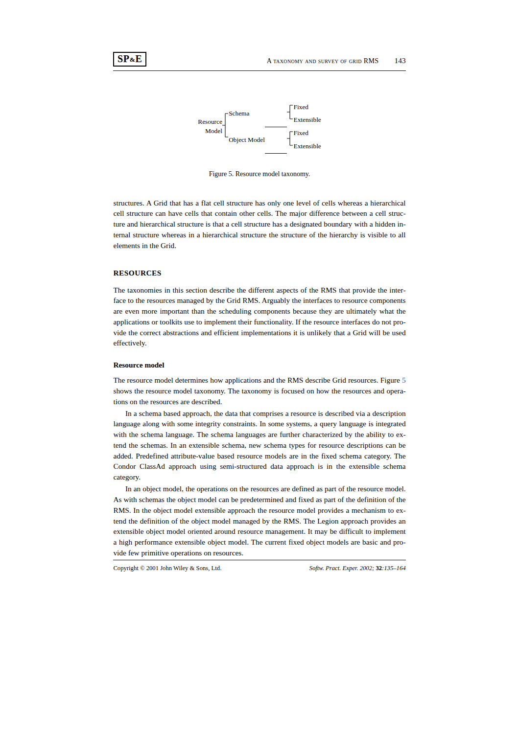SP&E
A taxonomy and survey of grid RMS
143
| Resource Model | | Schema | | | Fixed |
| Extensible |
| Object Model | | | Fixed |
| Extensible |
Figure 5. Resource model taxonomy.
structures. A Grid that has a flat cell structure has only one level of cells whereas a hierarchical cell structure can have cells that contain other cells. The major difference between a cell structure and hierarchical structure is that a cell structure has a designated boundary with a hidden internal structure whereas in a hierarchical structure the structure of the hierarchy is visible to all elements in the Grid.
RESOURCES
The taxonomies in this section describe the different aspects of the RMS that provide the interface to the resources managed by the Grid RMS. Arguably the interfaces to resource components are even more important than the scheduling components because they are ultimately what the applications or toolkits use to implement their functionality. If the resource interfaces do not provide the correct abstractions and efficient implementations it is unlikely that a Grid will be used effectively.
Resource model
The resource model determines how applications and the RMS describe Grid resources. Figure 5 shows the resource model taxonomy. The taxonomy is focused on how the resources and operations on the resources are described.
In a schema based approach, the data that comprises a resource is described via a description language along with some integrity constraints. In some systems, a query language is integrated with the schema language. The schema languages are further characterized by the ability to extend the schemas. In an extensible schema, new schema types for resource descriptions can be added. Predefined attribute-value based resource models are in the fixed schema category. The Condor ClassAd approach using semi-structured data approach is in the extensible schema category.
In an object model, the operations on the resources are defined as part of the resource model. As with schemas the object model can be predetermined and fixed as part of the definition of the RMS. In the object model extensible approach the resource model provides a mechanism to extend the definition of the object model managed by the RMS. The Legion approach provides an extensible object model oriented around resource management. It may be difficult to implement a high performance extensible object model. The current fixed object models are basic and provide few primitive operations on resources.
Copyright © 2001 John Wiley & Sons, Ltd.
Softw. Pract. Exper. 2002; 32:135–164